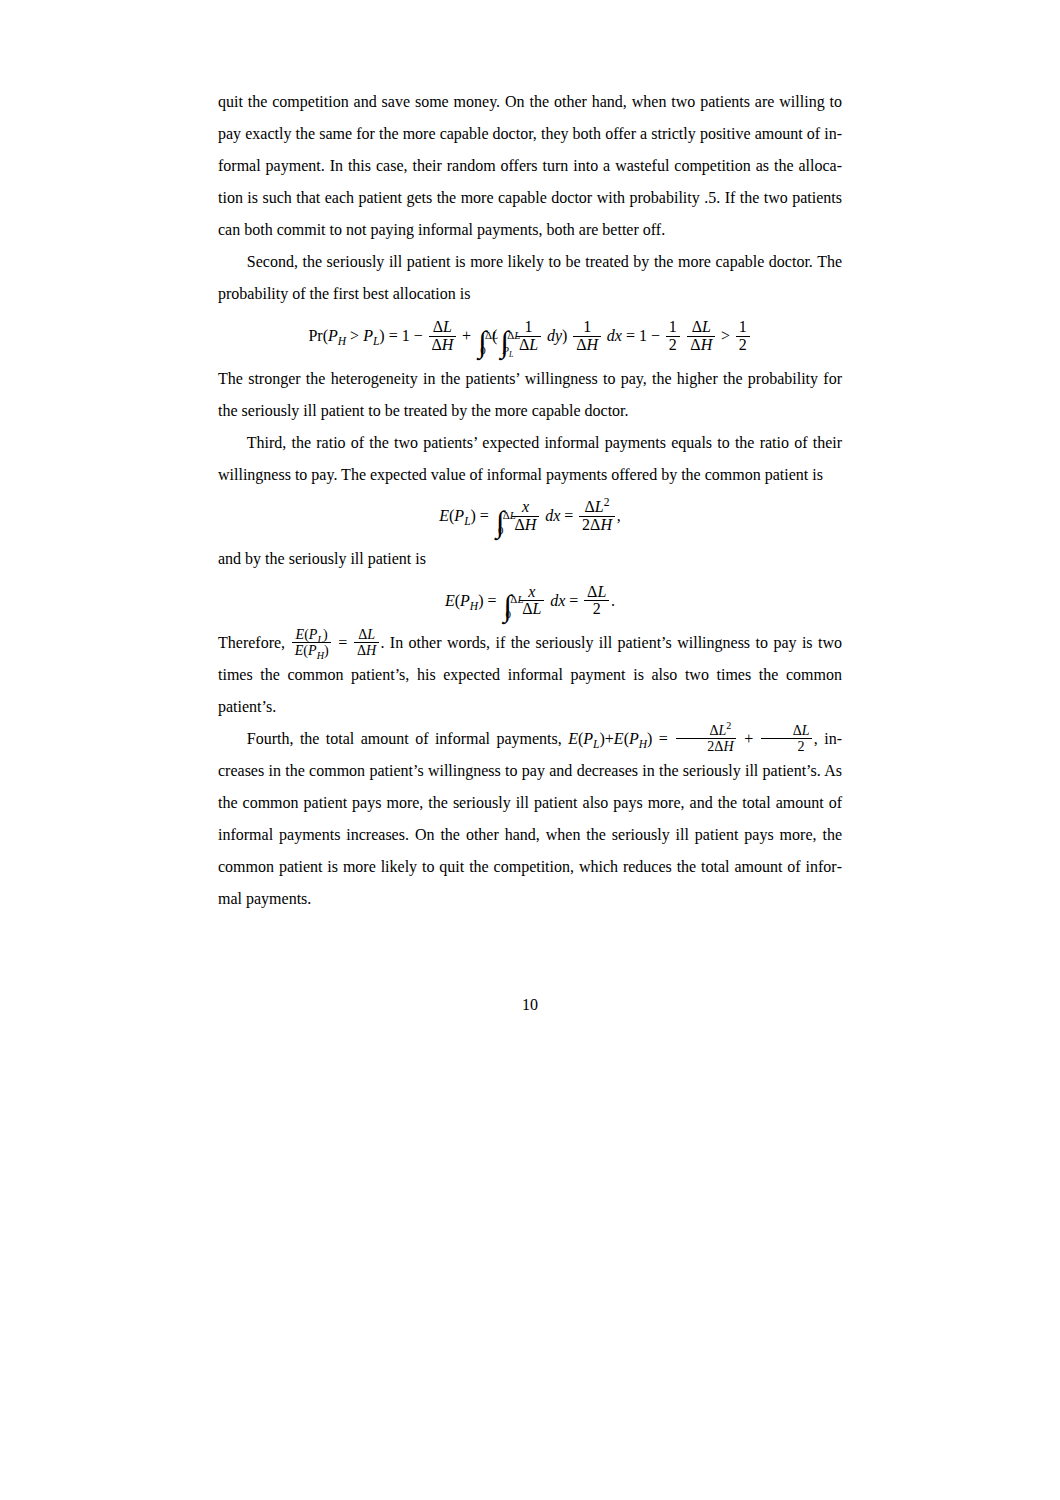quit the competition and save some money. On the other hand, when two patients are willing to pay exactly the same for the more capable doctor, they both offer a strictly positive amount of informal payment. In this case, their random offers turn into a wasteful competition as the allocation is such that each patient gets the more capable doctor with probability .5. If the two patients can both commit to not paying informal payments, both are better off.
Second, the seriously ill patient is more likely to be treated by the more capable doctor. The probability of the first best allocation is
Pr(PH > PL) = 1 − ΔL ΔH + ∫ΔL 0 (∫ΔL PL 1 ΔL dy) 1 ΔH dx = 1 − 12 ΔL ΔH > 12
The stronger the heterogeneity in the patients’ willingness to pay, the higher the probability for the seriously ill patient to be treated by the more capable doctor.
Third, the ratio of the two patients’ expected informal payments equals to the ratio of their willingness to pay. The expected value of informal payments offered by the common patient is
E(PL) = ∫ΔL 0 xΔH dx = ΔL22ΔH,
and by the seriously ill patient is
E(PH) = ∫ΔL 0 xΔL dx = ΔL 2.
Therefore, E(PL) E(PH) = ΔL ΔH. In other words, if the seriously ill patient’s willingness to pay is two times the common patient’s, his expected informal payment is also two times the common patient’s.
Fourth, the total amount of informal payments, E(PL)+E(PH) = ΔL22ΔH + ΔL 2, increases in the common patient’s willingness to pay and decreases in the seriously ill patient’s. As the common patient pays more, the seriously ill patient also pays more, and the total amount of informal payments increases. On the other hand, when the seriously ill patient pays more, the common patient is more likely to quit the competition, which reduces the total amount of informal payments.
10